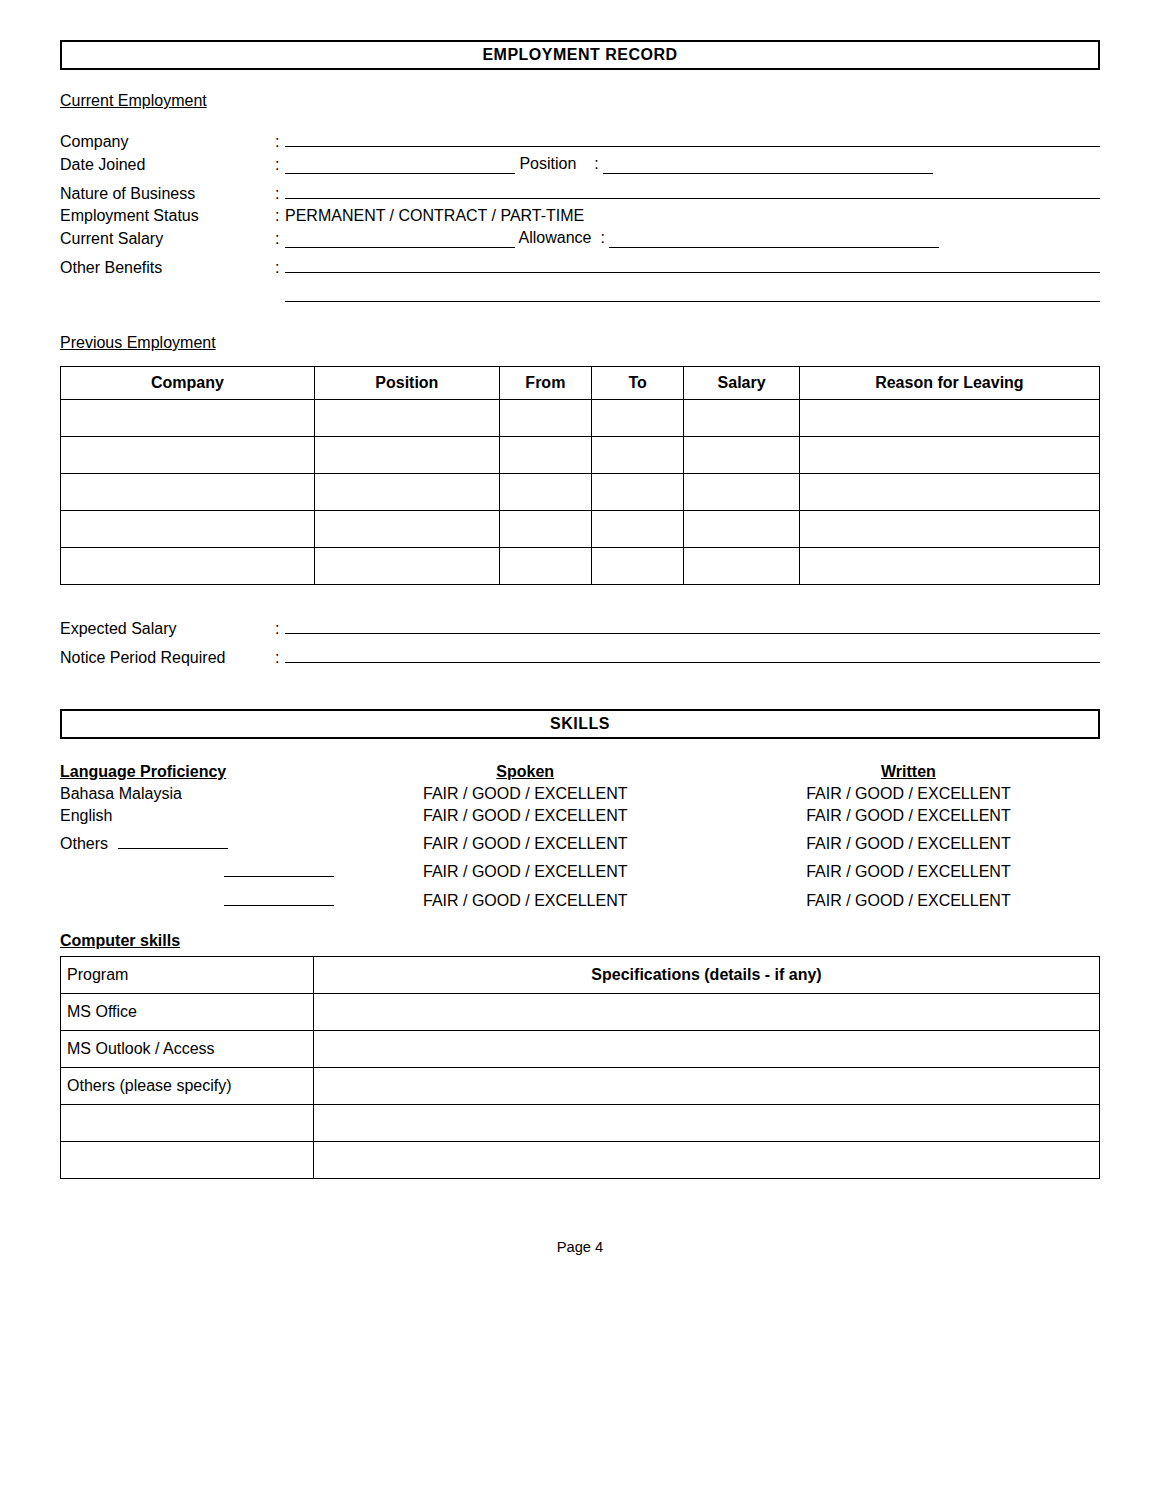EMPLOYMENT RECORD
Current Employment
| Company | : | |
| Date Joined | : | Position : |
| Nature of Business | : | |
| Employment Status | : | PERMANENT / CONTRACT / PART-TIME |
| Current Salary | : | Allowance : |
| Other Benefits | : | |
Previous Employment
| Company | Position | From | To | Salary | Reason for Leaving |
| --- | --- | --- | --- | --- | --- |
| Expected Salary | : | |
| Notice Period Required | : | |
SKILLS
| Language Proficiency | Spoken | Written |
| Bahasa Malaysia | FAIR / GOOD / EXCELLENT | FAIR / GOOD / EXCELLENT |
| English | FAIR / GOOD / EXCELLENT | FAIR / GOOD / EXCELLENT |
| Others | FAIR / GOOD / EXCELLENT | FAIR / GOOD / EXCELLENT |
| | FAIR / GOOD / EXCELLENT | FAIR / GOOD / EXCELLENT |
| | FAIR / GOOD / EXCELLENT | FAIR / GOOD / EXCELLENT |
Computer skills
| Program | Specifications (details - if any) |
| MS Office | |
| MS Outlook / Access | |
| Others (please specify) | |
Page 4